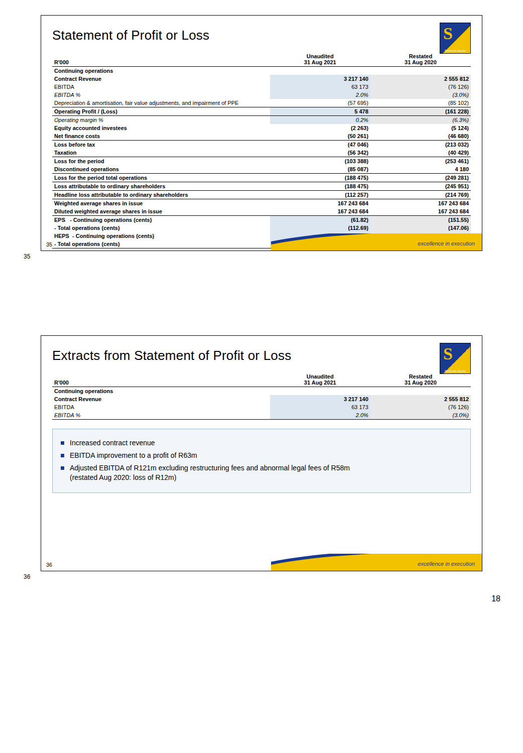S Stefanutti Stocks
Statement of Profit or Loss
| R'000 | Unaudited 31 Aug 2021 | Restated 31 Aug 2020 |
| --- | --- | --- |
| Continuing operations | | |
| Contract Revenue | 3 217 140 | 2 555 812 |
| EBITDA | 63 173 | (76 126) |
| EBITDA % | 2.0% | (3.0%) |
| Depreciation & amortisation, fair value adjustments, and impairment of PPE | (57 695) | (85 102) |
| Operating Profit / (Loss) | 5 478 | (161 228) |
| Operating margin % | 0.2% | (6.3%) |
| Equity accounted investees | (2 263) | (5 124) |
| Net finance costs | (50 261) | (46 680) |
| Loss before tax | (47 046) | (213 032) |
| Taxation | (56 342) | (40 429) |
| Loss for the period | (103 388) | (253 461) |
| Discontinued operations | (85 087) | 4 180 |
| Loss for the period total operations | (188 475) | (249 281) |
| Loss attributable to ordinary shareholders | (188 475) | (245 951) |
| Headline loss attributable to ordinary shareholders | (112 257) | (214 769) |
| Weighted average shares in issue | 167 243 684 | 167 243 684 |
| Diluted weighted average shares in issue | 167 243 684 | 167 243 684 |
| EPS - Continuing operations (cents) | (61.82) | (151.55) |
| - Total operations (cents) | (112.69) | (147.06) |
| HEPS - Continuing operations (cents) | (59.88) | (133.60) |
| - Total operations (cents) | (67.12) | (128.42) |
35
excellence in execution
35
S Stefanutti Stocks
Extracts from Statement of Profit or Loss
| R'000 | Unaudited 31 Aug 2021 | Restated 31 Aug 2020 |
| --- | --- | --- |
| Continuing operations | | |
| Contract Revenue | 3 217 140 | 2 555 812 |
| EBITDA | 63 173 | (76 126) |
| EBITDA % | 2.0% | (3.0%) |
Increased contract revenue
EBITDA improvement to a profit of R63m
Adjusted EBITDA of R121m excluding restructuring fees and abnormal legal fees of R58m
(restated Aug 2020: loss of R12m)
36
excellence in execution
36
18